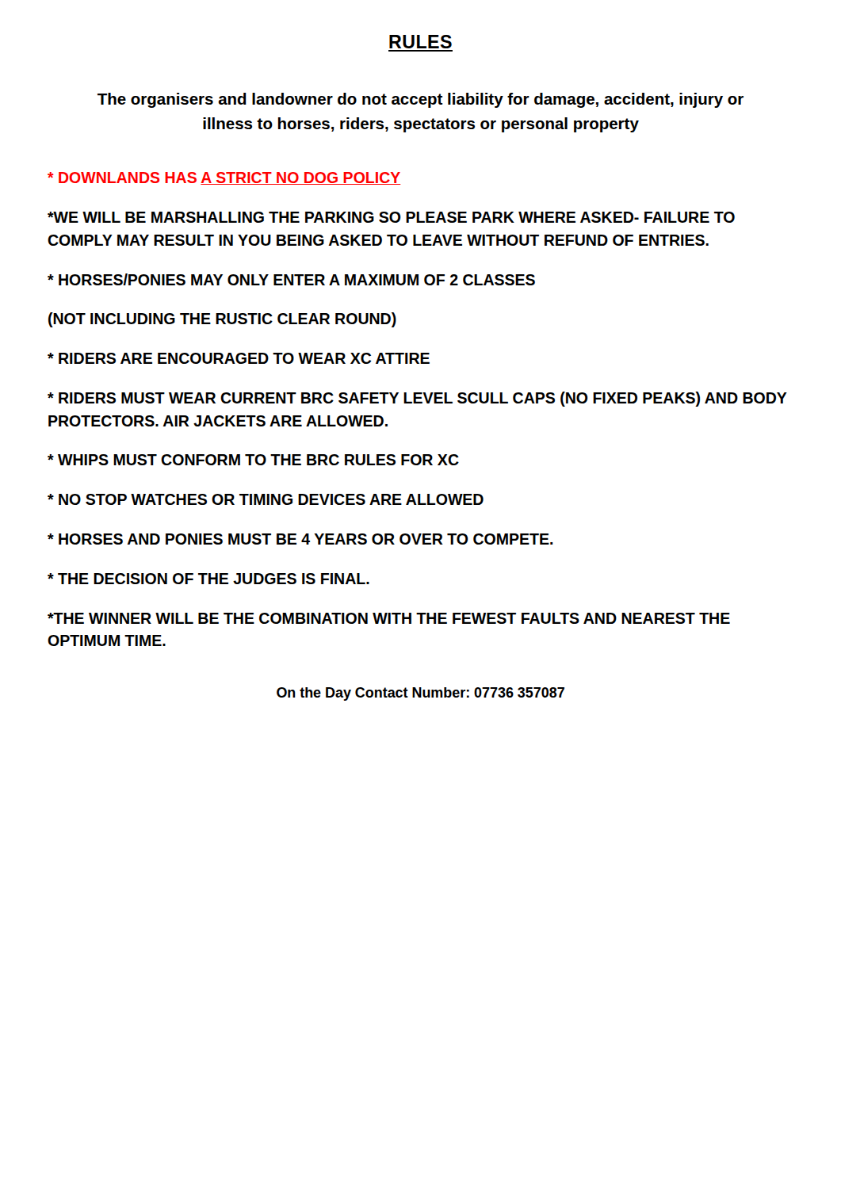RULES
The organisers and landowner do not accept liability for damage, accident, injury or illness to horses, riders, spectators or personal property
* DOWNLANDS HAS A STRICT NO DOG POLICY
*WE WILL BE MARSHALLING THE PARKING SO PLEASE PARK WHERE ASKED- FAILURE TO COMPLY MAY RESULT IN YOU BEING ASKED TO LEAVE WITHOUT REFUND OF ENTRIES.
* HORSES/PONIES MAY ONLY ENTER A MAXIMUM OF 2 CLASSES
(NOT INCLUDING THE RUSTIC CLEAR ROUND)
* RIDERS ARE ENCOURAGED TO WEAR XC ATTIRE
* RIDERS MUST WEAR CURRENT BRC SAFETY LEVEL SCULL CAPS (NO FIXED PEAKS) AND BODY PROTECTORS. AIR JACKETS ARE ALLOWED.
* WHIPS MUST CONFORM TO THE BRC RULES FOR XC
* NO STOP WATCHES OR TIMING DEVICES ARE ALLOWED
* HORSES AND PONIES MUST BE 4 YEARS OR OVER TO COMPETE.
* THE DECISION OF THE JUDGES IS FINAL.
*THE WINNER WILL BE THE COMBINATION WITH THE FEWEST FAULTS AND NEAREST THE OPTIMUM TIME.
On the Day Contact Number: 07736 357087